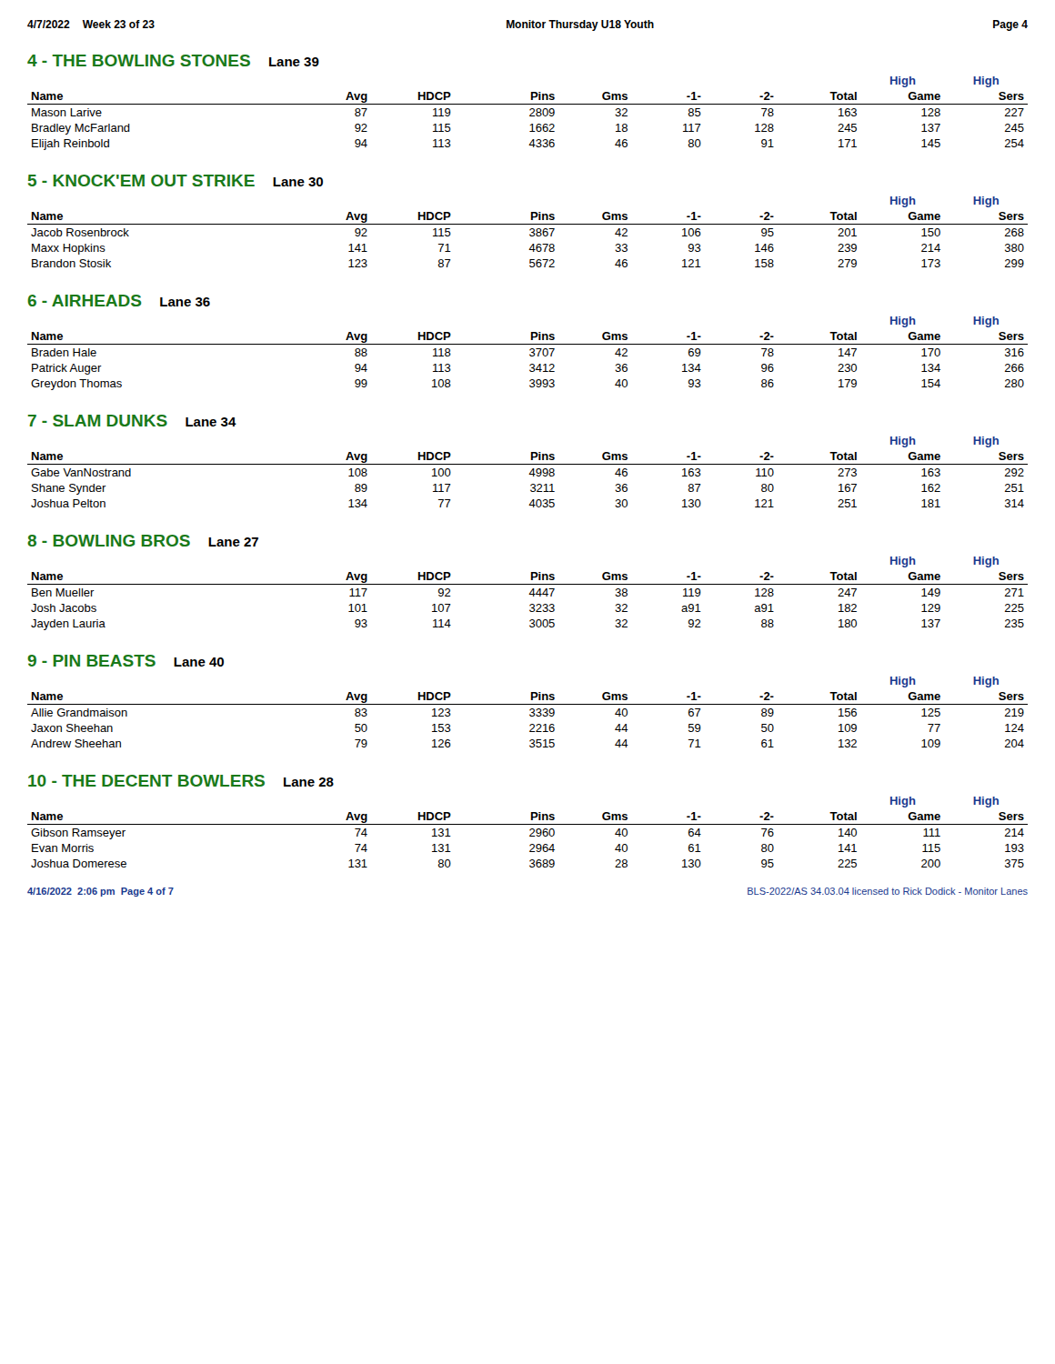4/7/2022 Week 23 of 23
Monitor Thursday U18 Youth
Page 4
4 - THE BOWLING STONES Lane 39
| | | | | | | | | High | High |
| --- | --- | --- | --- | --- | --- | --- | --- | --- | --- |
| Name | Avg | HDCP | Pins | Gms | -1- | -2- | Total | Game | Sers |
| Mason Larive | 87 | 119 | 2809 | 32 | 85 | 78 | 163 | 128 | 227 |
| Bradley McFarland | 92 | 115 | 1662 | 18 | 117 | 128 | 245 | 137 | 245 |
| Elijah Reinbold | 94 | 113 | 4336 | 46 | 80 | 91 | 171 | 145 | 254 |
5 - KNOCK'EM OUT STRIKE Lane 30
| | | | | | | | | High | High |
| --- | --- | --- | --- | --- | --- | --- | --- | --- | --- |
| Name | Avg | HDCP | Pins | Gms | -1- | -2- | Total | Game | Sers |
| Jacob Rosenbrock | 92 | 115 | 3867 | 42 | 106 | 95 | 201 | 150 | 268 |
| Maxx Hopkins | 141 | 71 | 4678 | 33 | 93 | 146 | 239 | 214 | 380 |
| Brandon Stosik | 123 | 87 | 5672 | 46 | 121 | 158 | 279 | 173 | 299 |
6 - AIRHEADS Lane 36
| | | | | | | | | High | High |
| --- | --- | --- | --- | --- | --- | --- | --- | --- | --- |
| Name | Avg | HDCP | Pins | Gms | -1- | -2- | Total | Game | Sers |
| Braden Hale | 88 | 118 | 3707 | 42 | 69 | 78 | 147 | 170 | 316 |
| Patrick Auger | 94 | 113 | 3412 | 36 | 134 | 96 | 230 | 134 | 266 |
| Greydon Thomas | 99 | 108 | 3993 | 40 | 93 | 86 | 179 | 154 | 280 |
7 - SLAM DUNKS Lane 34
| | | | | | | | | High | High |
| --- | --- | --- | --- | --- | --- | --- | --- | --- | --- |
| Name | Avg | HDCP | Pins | Gms | -1- | -2- | Total | Game | Sers |
| Gabe VanNostrand | 108 | 100 | 4998 | 46 | 163 | 110 | 273 | 163 | 292 |
| Shane Synder | 89 | 117 | 3211 | 36 | 87 | 80 | 167 | 162 | 251 |
| Joshua Pelton | 134 | 77 | 4035 | 30 | 130 | 121 | 251 | 181 | 314 |
8 - BOWLING BROS Lane 27
| | | | | | | | | High | High |
| --- | --- | --- | --- | --- | --- | --- | --- | --- | --- |
| Name | Avg | HDCP | Pins | Gms | -1- | -2- | Total | Game | Sers |
| Ben Mueller | 117 | 92 | 4447 | 38 | 119 | 128 | 247 | 149 | 271 |
| Josh Jacobs | 101 | 107 | 3233 | 32 | a91 | a91 | 182 | 129 | 225 |
| Jayden Lauria | 93 | 114 | 3005 | 32 | 92 | 88 | 180 | 137 | 235 |
9 - PIN BEASTS Lane 40
| | | | | | | | | High | High |
| --- | --- | --- | --- | --- | --- | --- | --- | --- | --- |
| Name | Avg | HDCP | Pins | Gms | -1- | -2- | Total | Game | Sers |
| Allie Grandmaison | 83 | 123 | 3339 | 40 | 67 | 89 | 156 | 125 | 219 |
| Jaxon Sheehan | 50 | 153 | 2216 | 44 | 59 | 50 | 109 | 77 | 124 |
| Andrew Sheehan | 79 | 126 | 3515 | 44 | 71 | 61 | 132 | 109 | 204 |
10 - THE DECENT BOWLERS Lane 28
| | | | | | | | | High | High |
| --- | --- | --- | --- | --- | --- | --- | --- | --- | --- |
| Name | Avg | HDCP | Pins | Gms | -1- | -2- | Total | Game | Sers |
| Gibson Ramseyer | 74 | 131 | 2960 | 40 | 64 | 76 | 140 | 111 | 214 |
| Evan Morris | 74 | 131 | 2964 | 40 | 61 | 80 | 141 | 115 | 193 |
| Joshua Domerese | 131 | 80 | 3689 | 28 | 130 | 95 | 225 | 200 | 375 |
4/16/2022 2:06 pm Page 4 of 7
BLS-2022/AS 34.03.04 licensed to Rick Dodick - Monitor Lanes